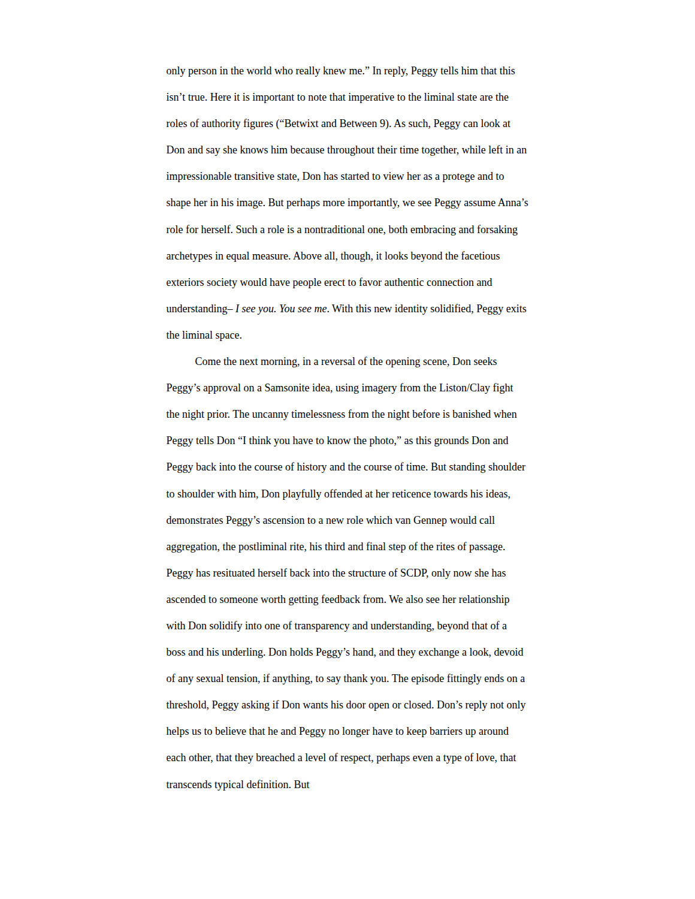only person in the world who really knew me.” In reply, Peggy tells him that this isn’t true. Here it is important to note that imperative to the liminal state are the roles of authority figures (“Betwixt and Between 9). As such, Peggy can look at Don and say she knows him because throughout their time together, while left in an impressionable transitive state, Don has started to view her as a protege and to shape her in his image. But perhaps more importantly, we see Peggy assume Anna’s role for herself. Such a role is a nontraditional one, both embracing and forsaking archetypes in equal measure. Above all, though, it looks beyond the facetious exteriors society would have people erect to favor authentic connection and understanding– I see you. You see me. With this new identity solidified, Peggy exits the liminal space.
Come the next morning, in a reversal of the opening scene, Don seeks Peggy’s approval on a Samsonite idea, using imagery from the Liston/Clay fight the night prior. The uncanny timelessness from the night before is banished when Peggy tells Don “I think you have to know the photo,” as this grounds Don and Peggy back into the course of history and the course of time. But standing shoulder to shoulder with him, Don playfully offended at her reticence towards his ideas, demonstrates Peggy’s ascension to a new role which van Gennep would call aggregation, the postliminal rite, his third and final step of the rites of passage. Peggy has resituated herself back into the structure of SCDP, only now she has ascended to someone worth getting feedback from. We also see her relationship with Don solidify into one of transparency and understanding, beyond that of a boss and his underling. Don holds Peggy’s hand, and they exchange a look, devoid of any sexual tension, if anything, to say thank you. The episode fittingly ends on a threshold, Peggy asking if Don wants his door open or closed. Don’s reply not only helps us to believe that he and Peggy no longer have to keep barriers up around each other, that they breached a level of respect, perhaps even a type of love, that transcends typical definition. But